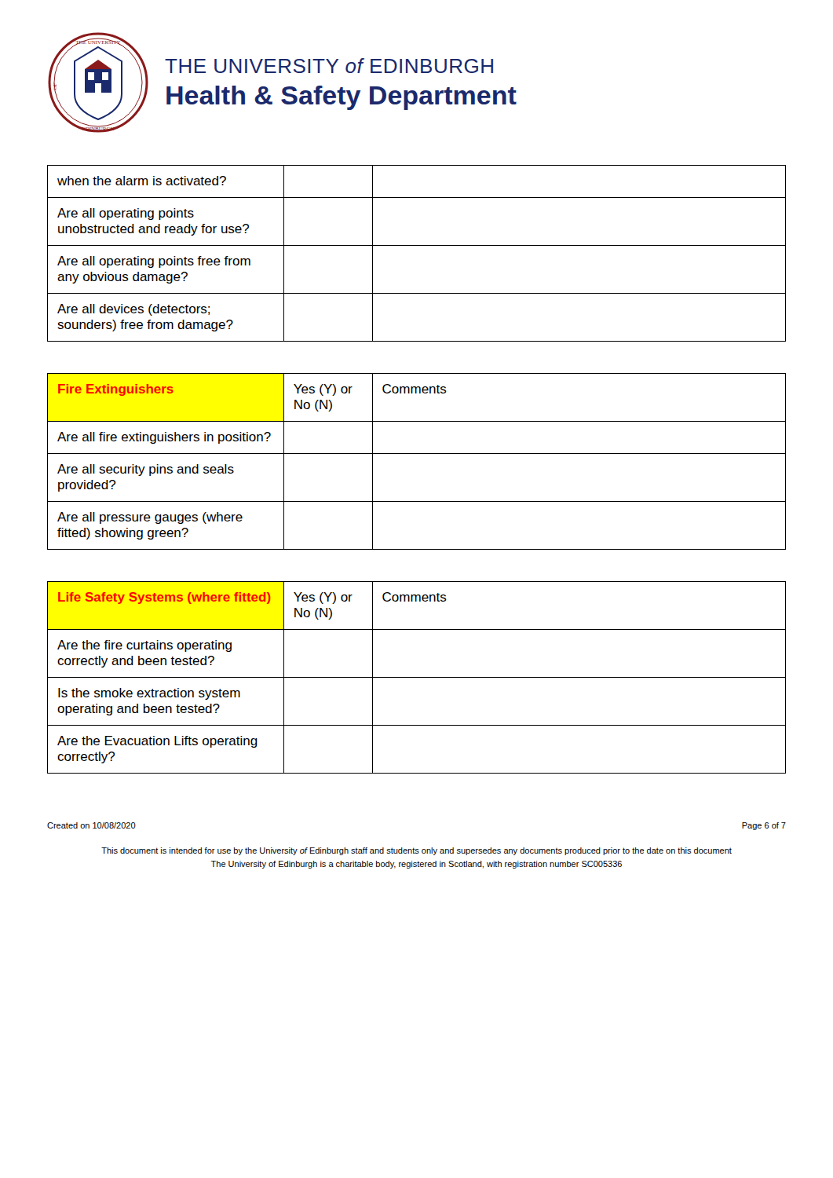THE UNIVERSITY EDINBURGH OF
THE UNIVERSITY of EDINBURGH
Health & Safety Department
| when the alarm is activated? | | |
| Are all operating points unobstructed and ready for use? | | |
| Are all operating points free from any obvious damage? | | |
| Are all devices (detectors; sounders) free from damage? | | |
| Fire Extinguishers | Yes (Y) or No (N) | Comments |
| --- | --- | --- |
| Are all fire extinguishers in position? | | |
| Are all security pins and seals provided? | | |
| Are all pressure gauges (where fitted) showing green? | | |
| Life Safety Systems (where fitted) | Yes (Y) or No (N) | Comments |
| --- | --- | --- |
| Are the fire curtains operating correctly and been tested? | | |
| Is the smoke extraction system operating and been tested? | | |
| Are the Evacuation Lifts operating correctly? | | |
Created on 10/08/2020 Page 6 of 7
This document is intended for use by the University of Edinburgh staff and students only and supersedes any documents produced prior to the date on this document
The University of Edinburgh is a charitable body, registered in Scotland, with registration number SC005336